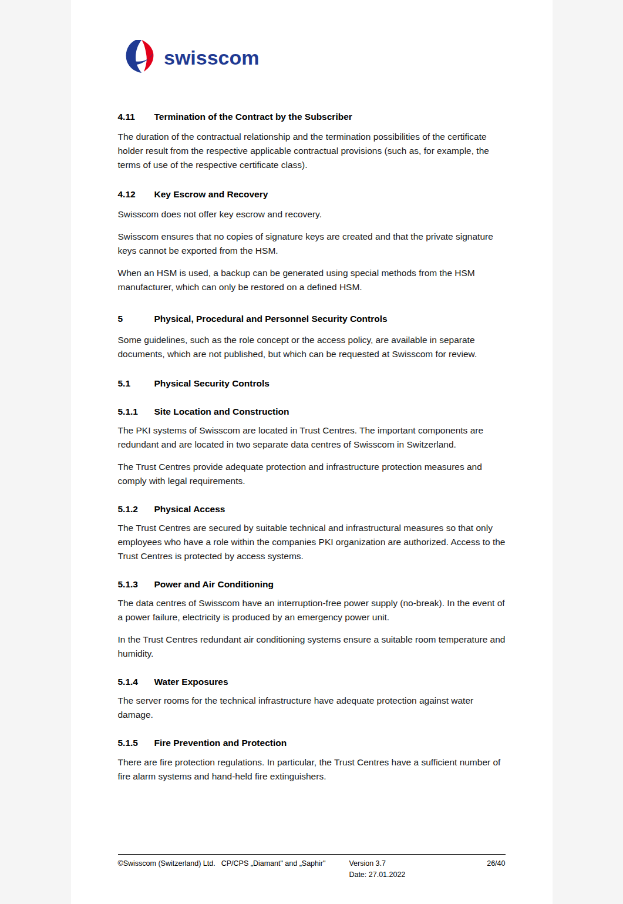swisscom
4.11 Termination of the Contract by the Subscriber
The duration of the contractual relationship and the termination possibilities of the certificate holder result from the respective applicable contractual provisions (such as, for example, the terms of use of the respective certificate class).
4.12 Key Escrow and Recovery
Swisscom does not offer key escrow and recovery.
Swisscom ensures that no copies of signature keys are created and that the private signature keys cannot be exported from the HSM.
When an HSM is used, a backup can be generated using special methods from the HSM manufacturer, which can only be restored on a defined HSM.
5 Physical, Procedural and Personnel Security Controls
Some guidelines, such as the role concept or the access policy, are available in separate documents, which are not published, but which can be requested at Swisscom for review.
5.1 Physical Security Controls
5.1.1 Site Location and Construction
The PKI systems of Swisscom are located in Trust Centres. The important components are redundant and are located in two separate data centres of Swisscom in Switzerland.
The Trust Centres provide adequate protection and infrastructure protection measures and comply with legal requirements.
5.1.2 Physical Access
The Trust Centres are secured by suitable technical and infrastructural measures so that only employees who have a role within the companies PKI organization are authorized. Access to the Trust Centres is protected by access systems.
5.1.3 Power and Air Conditioning
The data centres of Swisscom have an interruption-free power supply (no-break). In the event of a power failure, electricity is produced by an emergency power unit.
In the Trust Centres redundant air conditioning systems ensure a suitable room temperature and humidity.
5.1.4 Water Exposures
The server rooms for the technical infrastructure have adequate protection against water damage.
5.1.5 Fire Prevention and Protection
There are fire protection regulations. In particular, the Trust Centres have a sufficient number of fire alarm systems and hand-held fire extinguishers.
©Swisscom (Switzerland) Ltd.
CP/CPS „Diamant" and „Saphir"
Version 3.7Date: 27.01.2022
26/40